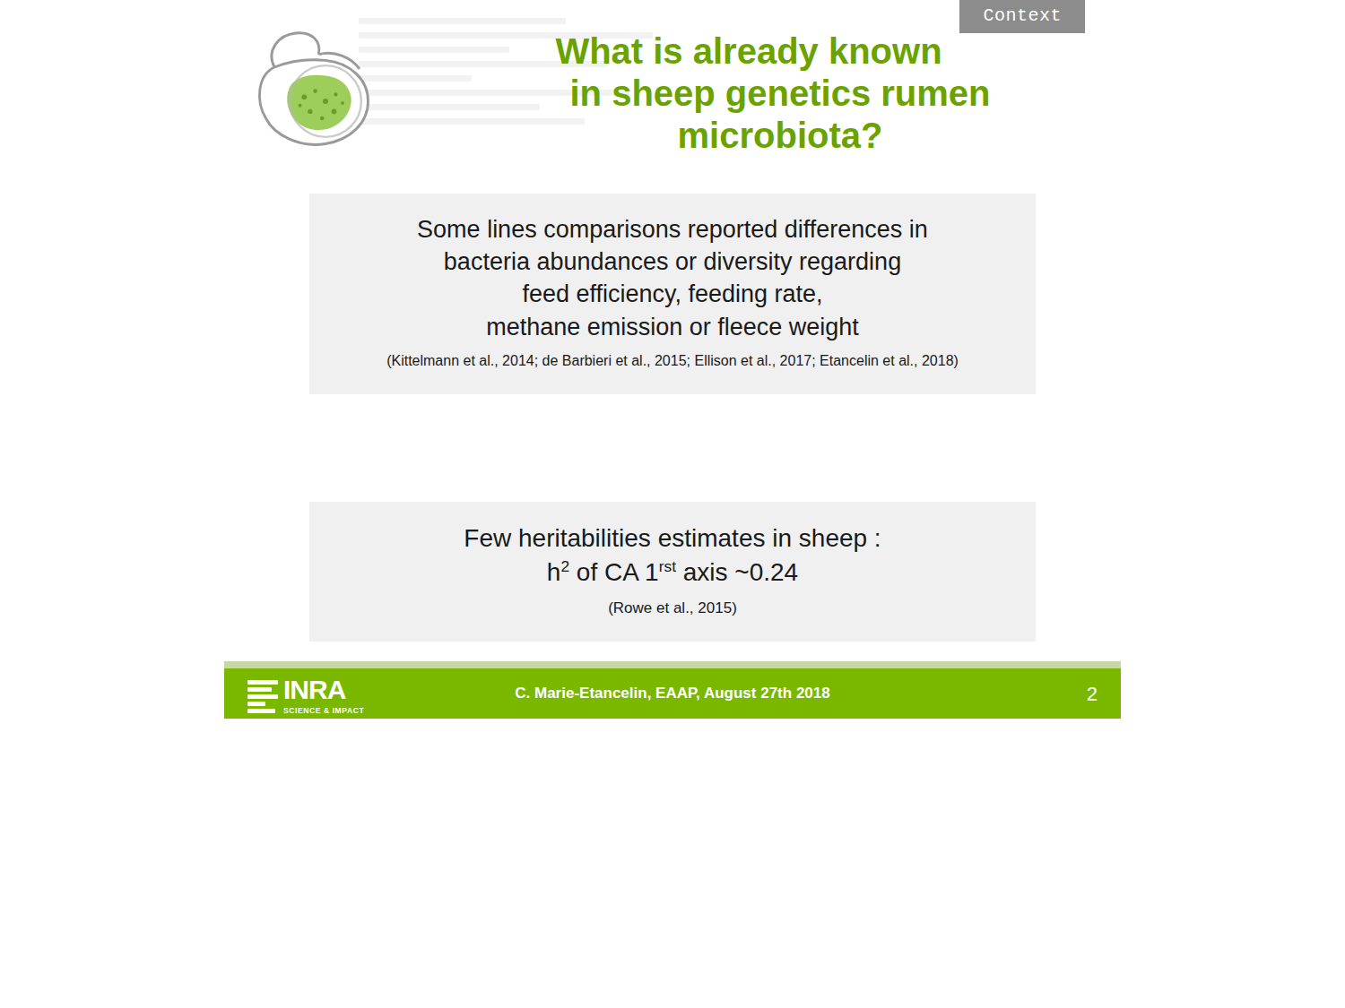Context
What is already known in sheep genetics rumen microbiota?
Some lines comparisons reported differences in
bacteria abundances or diversity regarding
feed efficiency, feeding rate,
methane emission or fleece weight (Kittelmann et al., 2014; de Barbieri et al., 2015; Ellison et al., 2017; Etancelin et al., 2018)
Few heritabilities estimates in sheep :
h2 of CA 1rst axis ~0.24 (Rowe et al., 2015)
C. Marie-Etancelin, EAAP, August 27th 2018
2
INRA
SCIENCE & IMPACT